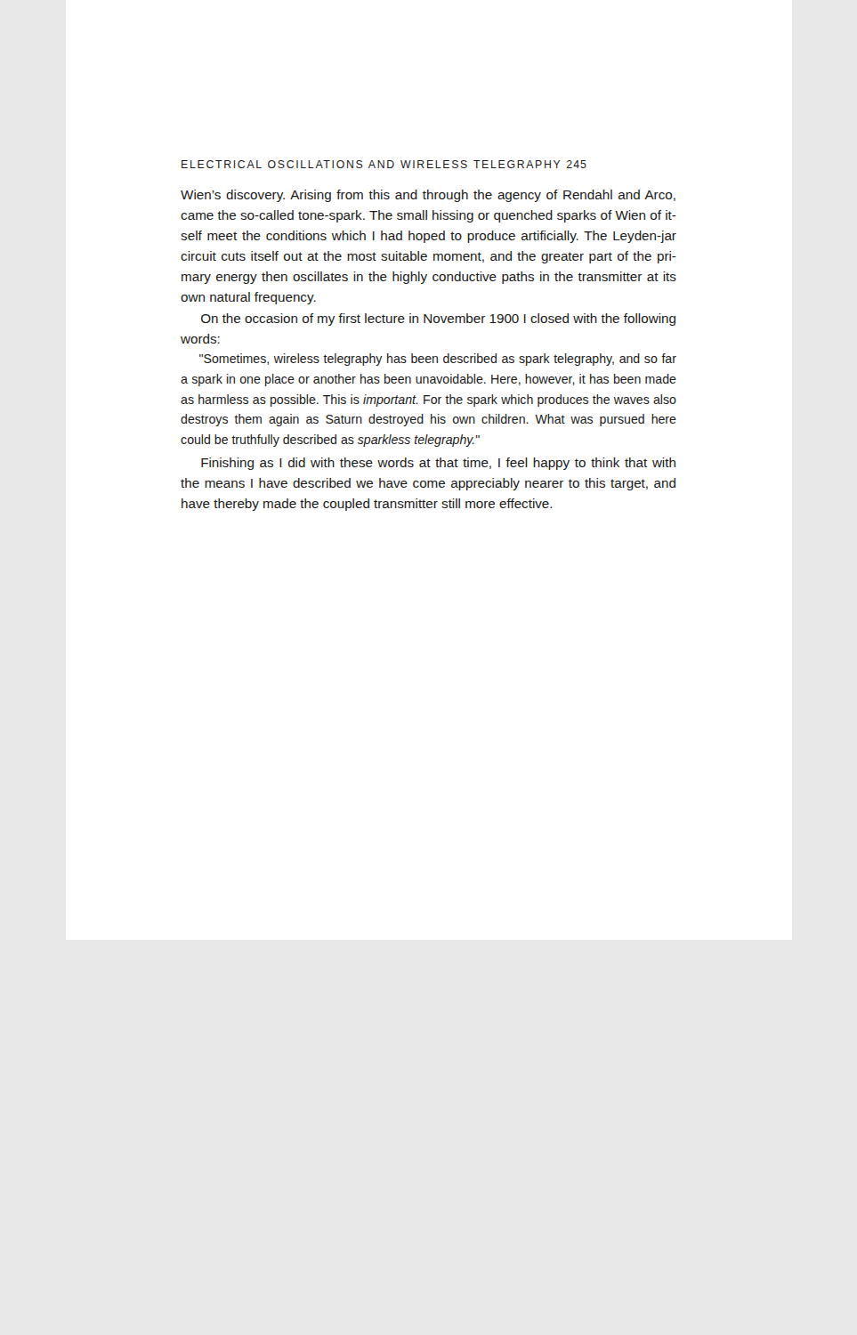ELECTRICAL OSCILLATIONS AND WIRELESS TELEGRAPHY 245
Wien’s discovery. Arising from this and through the agency of Rendahl and Arco, came the so-called tone-spark. The small hissing or quenched sparks of Wien of itself meet the conditions which I had hoped to produce artificially. The Leyden-jar circuit cuts itself out at the most suitable moment, and the greater part of the primary energy then oscillates in the highly conductive paths in the transmitter at its own natural frequency.
On the occasion of my first lecture in November 1900 I closed with the following words:
"Sometimes, wireless telegraphy has been described as spark telegraphy, and so far a spark in one place or another has been unavoidable. Here, however, it has been made as harmless as possible. This is important. For the spark which produces the waves also destroys them again as Saturn destroyed his own children. What was pursued here could be truthfully described as sparkless telegraphy."
Finishing as I did with these words at that time, I feel happy to think that with the means I have described we have come appreciably nearer to this target, and have thereby made the coupled transmitter still more effective.